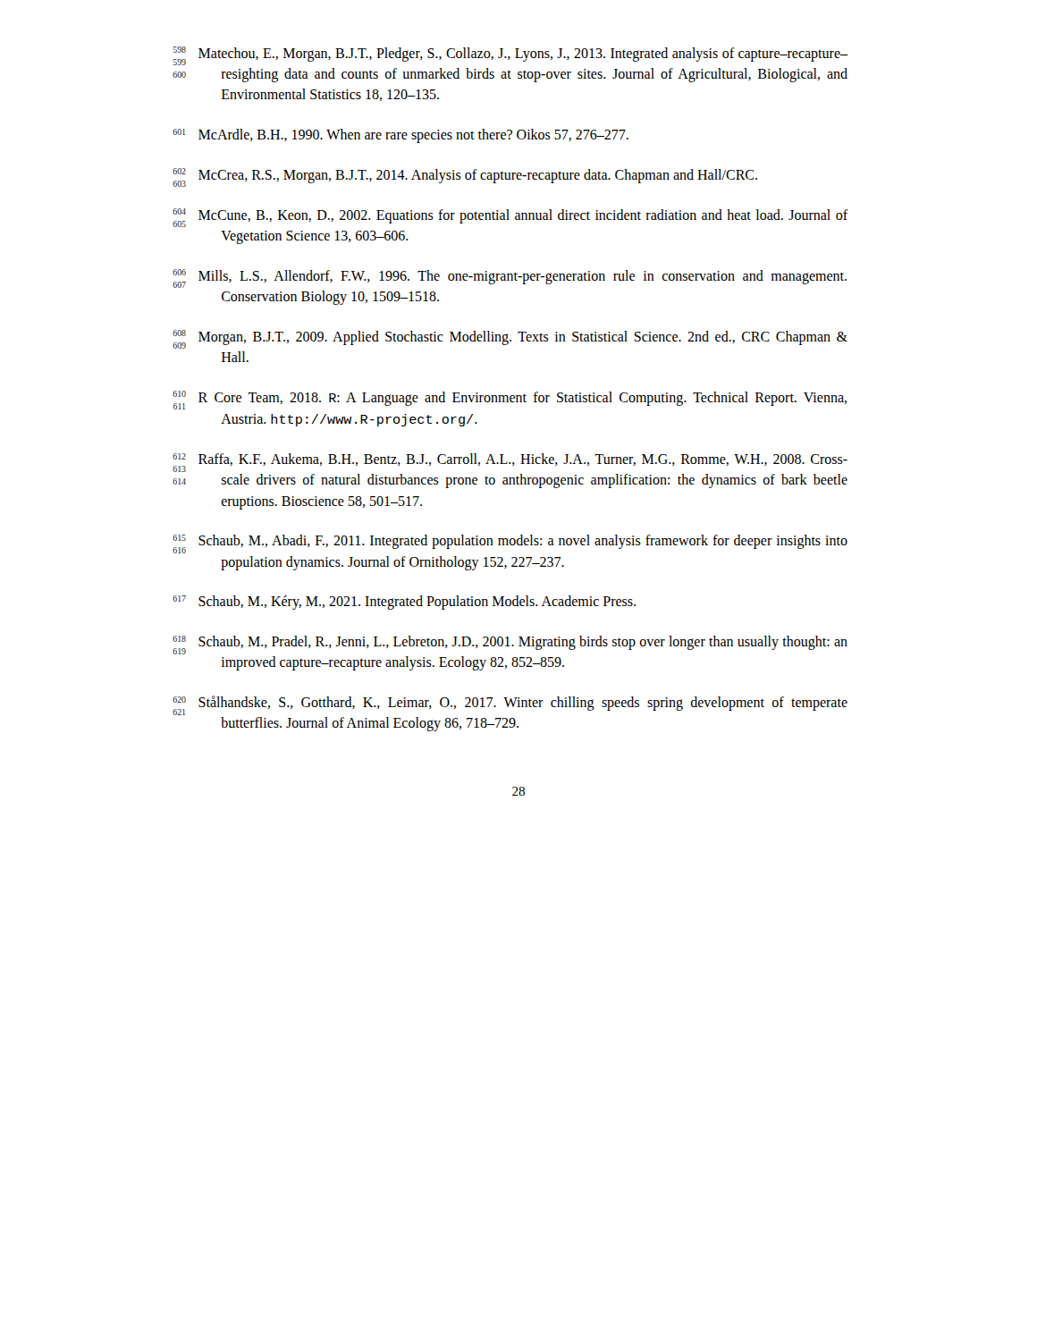598 599 600 Matechou, E., Morgan, B.J.T., Pledger, S., Collazo, J., Lyons, J., 2013. Integrated analysis of capture–recapture–resighting data and counts of unmarked birds at stop-over sites. Journal of Agricultural, Biological, and Environmental Statistics 18, 120–135.
601 McArdle, B.H., 1990. When are rare species not there? Oikos 57, 276–277.
602 603 McCrea, R.S., Morgan, B.J.T., 2014. Analysis of capture-recapture data. Chapman and Hall/CRC.
604 605 McCune, B., Keon, D., 2002. Equations for potential annual direct incident radiation and heat load. Journal of Vegetation Science 13, 603–606.
606 607 Mills, L.S., Allendorf, F.W., 1996. The one-migrant-per-generation rule in conservation and management. Conservation Biology 10, 1509–1518.
608 609 Morgan, B.J.T., 2009. Applied Stochastic Modelling. Texts in Statistical Science. 2nd ed., CRC Chapman & Hall.
610 611 R Core Team, 2018. R: A Language and Environment for Statistical Computing. Technical Report. Vienna, Austria. http://www.R-project.org/.
612 613 614 Raffa, K.F., Aukema, B.H., Bentz, B.J., Carroll, A.L., Hicke, J.A., Turner, M.G., Romme, W.H., 2008. Cross-scale drivers of natural disturbances prone to anthropogenic amplification: the dynamics of bark beetle eruptions. Bioscience 58, 501–517.
615 616 Schaub, M., Abadi, F., 2011. Integrated population models: a novel analysis framework for deeper insights into population dynamics. Journal of Ornithology 152, 227–237.
617 Schaub, M., Kéry, M., 2021. Integrated Population Models. Academic Press.
618 619 Schaub, M., Pradel, R., Jenni, L., Lebreton, J.D., 2001. Migrating birds stop over longer than usually thought: an improved capture–recapture analysis. Ecology 82, 852–859.
620 621 Stålhandske, S., Gotthard, K., Leimar, O., 2017. Winter chilling speeds spring development of temperate butterflies. Journal of Animal Ecology 86, 718–729.
28